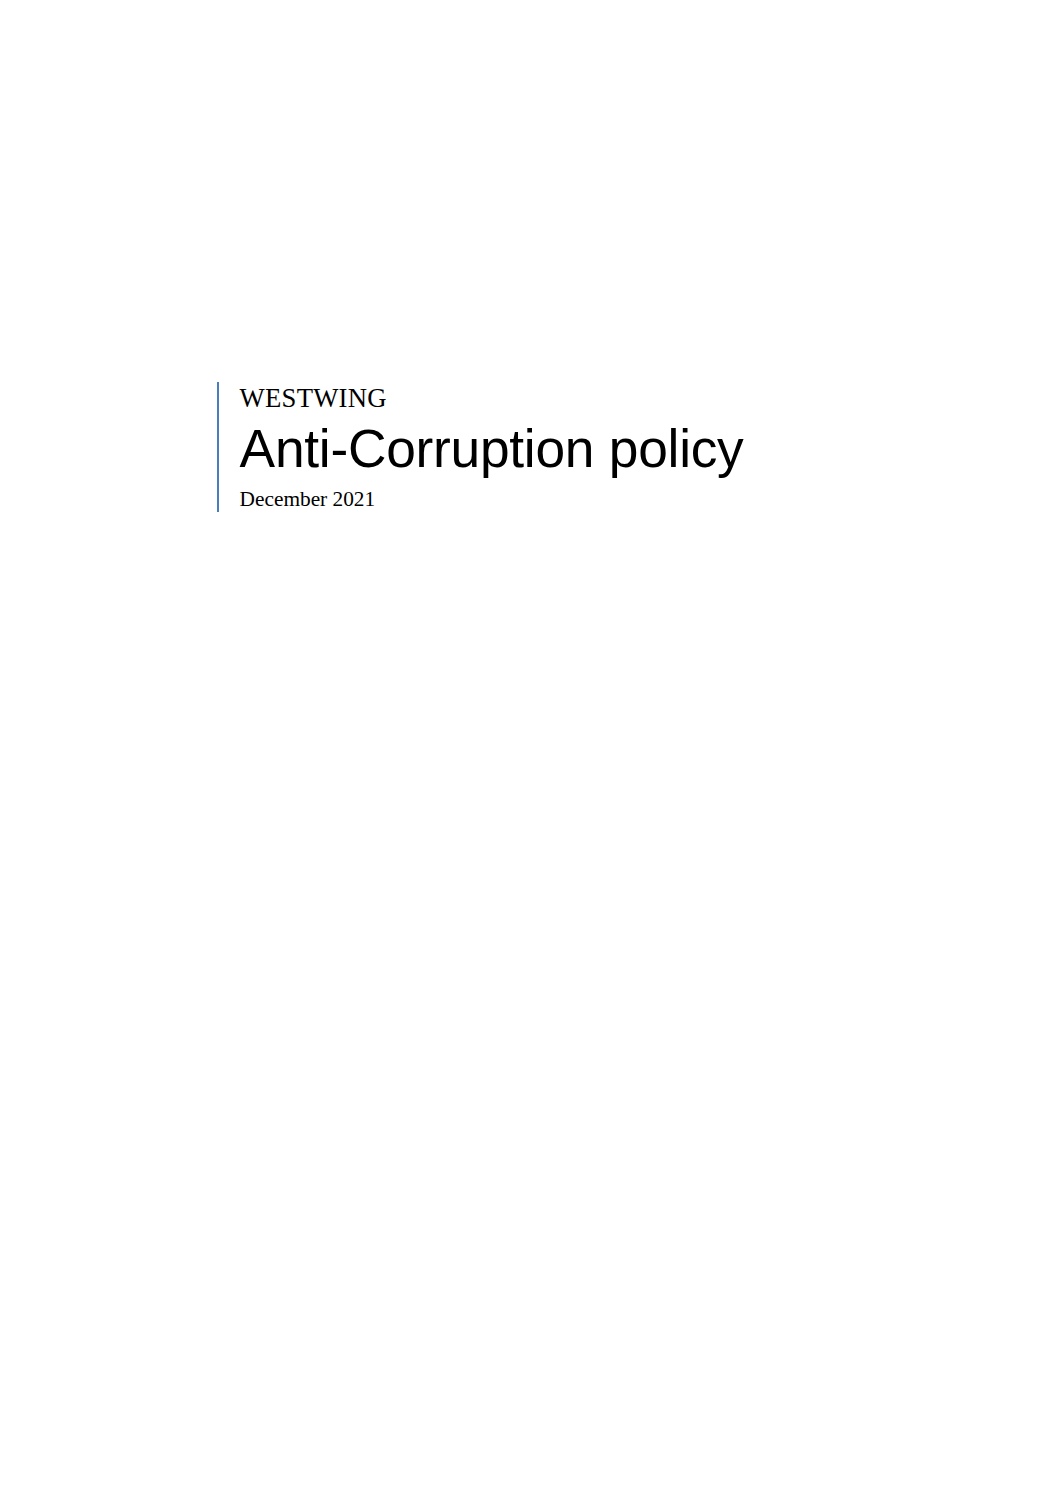WESTWING
Anti-Corruption policy
December 2021